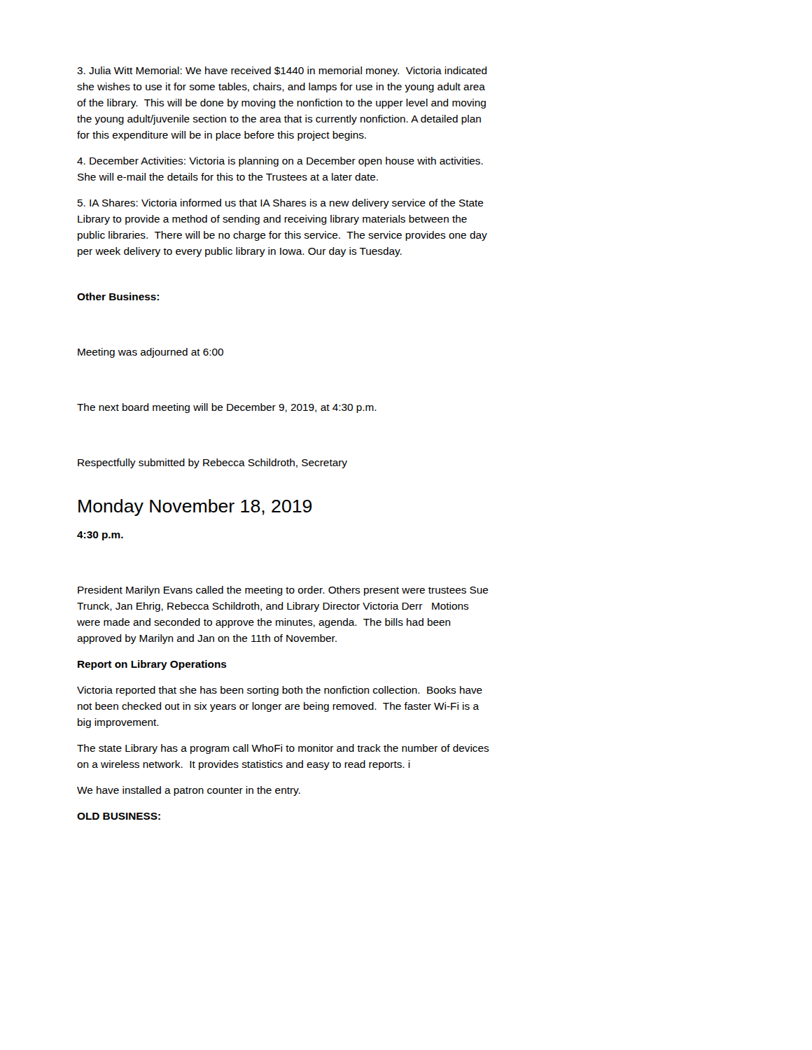3. Julia Witt Memorial: We have received $1440 in memorial money. Victoria indicated she wishes to use it for some tables, chairs, and lamps for use in the young adult area of the library. This will be done by moving the nonfiction to the upper level and moving the young adult/juvenile section to the area that is currently nonfiction. A detailed plan for this expenditure will be in place before this project begins.
4. December Activities: Victoria is planning on a December open house with activities. She will e-mail the details for this to the Trustees at a later date.
5. IA Shares: Victoria informed us that IA Shares is a new delivery service of the State Library to provide a method of sending and receiving library materials between the public libraries. There will be no charge for this service. The service provides one day per week delivery to every public library in Iowa. Our day is Tuesday.
Other Business:
Meeting was adjourned at 6:00
The next board meeting will be December 9, 2019, at 4:30 p.m.
Respectfully submitted by Rebecca Schildroth, Secretary
Monday November 18, 2019
4:30 p.m.
President Marilyn Evans called the meeting to order. Others present were trustees Sue Trunck, Jan Ehrig, Rebecca Schildroth, and Library Director Victoria Derr Motions were made and seconded to approve the minutes, agenda. The bills had been approved by Marilyn and Jan on the 11th of November.
Report on Library Operations
Victoria reported that she has been sorting both the nonfiction collection. Books have not been checked out in six years or longer are being removed. The faster Wi-Fi is a big improvement.
The state Library has a program call WhoFi to monitor and track the number of devices on a wireless network. It provides statistics and easy to read reports. i
We have installed a patron counter in the entry.
OLD BUSINESS: